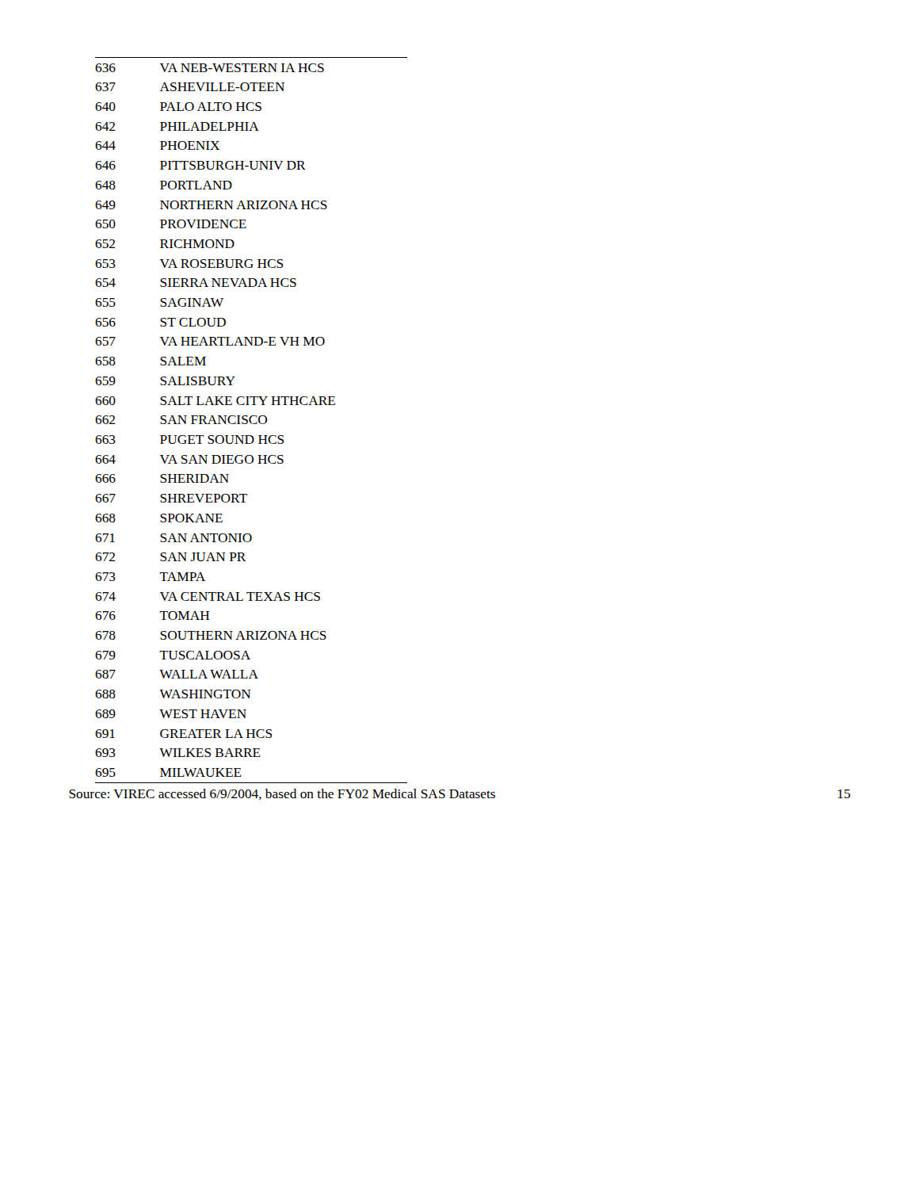| 636 | VA NEB-WESTERN IA HCS |
| 637 | ASHEVILLE-OTEEN |
| 640 | PALO ALTO HCS |
| 642 | PHILADELPHIA |
| 644 | PHOENIX |
| 646 | PITTSBURGH-UNIV DR |
| 648 | PORTLAND |
| 649 | NORTHERN ARIZONA HCS |
| 650 | PROVIDENCE |
| 652 | RICHMOND |
| 653 | VA ROSEBURG HCS |
| 654 | SIERRA NEVADA HCS |
| 655 | SAGINAW |
| 656 | ST CLOUD |
| 657 | VA HEARTLAND-E VH MO |
| 658 | SALEM |
| 659 | SALISBURY |
| 660 | SALT LAKE CITY HTHCARE |
| 662 | SAN FRANCISCO |
| 663 | PUGET SOUND HCS |
| 664 | VA SAN DIEGO HCS |
| 666 | SHERIDAN |
| 667 | SHREVEPORT |
| 668 | SPOKANE |
| 671 | SAN ANTONIO |
| 672 | SAN JUAN PR |
| 673 | TAMPA |
| 674 | VA CENTRAL TEXAS HCS |
| 676 | TOMAH |
| 678 | SOUTHERN ARIZONA HCS |
| 679 | TUSCALOOSA |
| 687 | WALLA WALLA |
| 688 | WASHINGTON |
| 689 | WEST HAVEN |
| 691 | GREATER LA HCS |
| 693 | WILKES BARRE |
| 695 | MILWAUKEE |
Source: VIREC accessed 6/9/2004, based on the FY02 Medical SAS Datasets
15